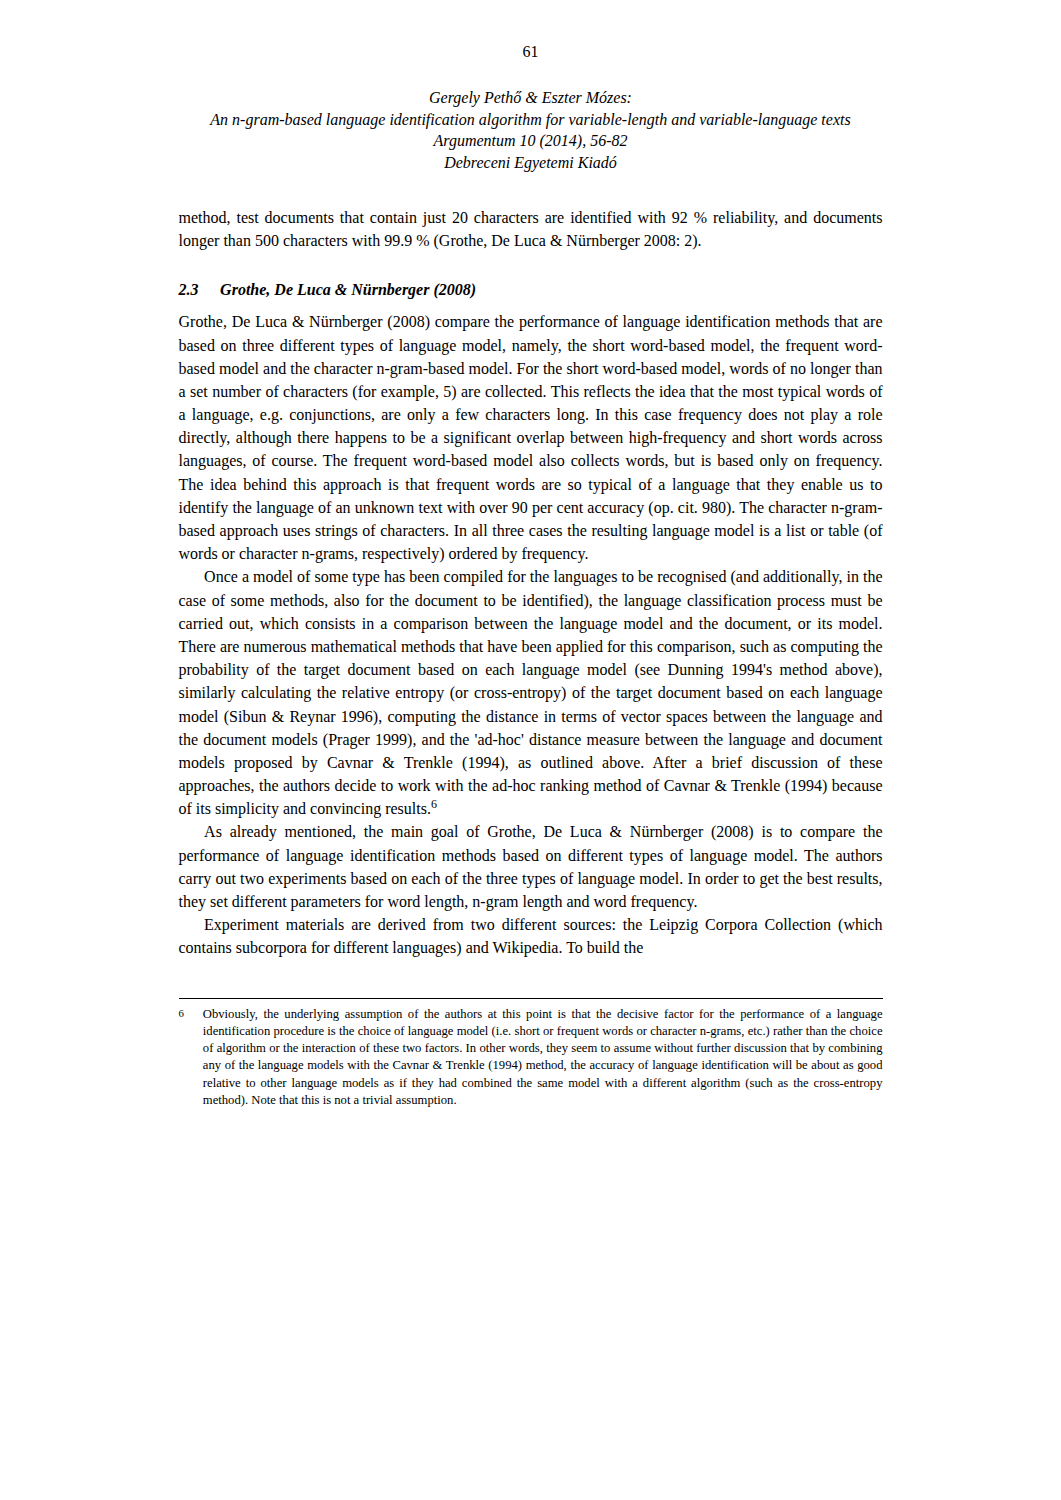61
Gergely Pethő & Eszter Mózes:
An n-gram-based language identification algorithm for variable-length and variable-language texts
Argumentum 10 (2014), 56-82
Debreceni Egyetemi Kiadó
method, test documents that contain just 20 characters are identified with 92 % reliability, and documents longer than 500 characters with 99.9 % (Grothe, De Luca & Nürnberger 2008: 2).
2.3 Grothe, De Luca & Nürnberger (2008)
Grothe, De Luca & Nürnberger (2008) compare the performance of language identification methods that are based on three different types of language model, namely, the short word-based model, the frequent word-based model and the character n-gram-based model. For the short word-based model, words of no longer than a set number of characters (for example, 5) are collected. This reflects the idea that the most typical words of a language, e.g. conjunctions, are only a few characters long. In this case frequency does not play a role directly, although there happens to be a significant overlap between high-frequency and short words across languages, of course. The frequent word-based model also collects words, but is based only on frequency. The idea behind this approach is that frequent words are so typical of a language that they enable us to identify the language of an unknown text with over 90 per cent accuracy (op. cit. 980). The character n-gram-based approach uses strings of characters. In all three cases the resulting language model is a list or table (of words or character n-grams, respectively) ordered by frequency.
Once a model of some type has been compiled for the languages to be recognised (and additionally, in the case of some methods, also for the document to be identified), the language classification process must be carried out, which consists in a comparison between the language model and the document, or its model. There are numerous mathematical methods that have been applied for this comparison, such as computing the probability of the target document based on each language model (see Dunning 1994's method above), similarly calculating the relative entropy (or cross-entropy) of the target document based on each language model (Sibun & Reynar 1996), computing the distance in terms of vector spaces between the language and the document models (Prager 1999), and the 'ad-hoc' distance measure between the language and document models proposed by Cavnar & Trenkle (1994), as outlined above. After a brief discussion of these approaches, the authors decide to work with the ad-hoc ranking method of Cavnar & Trenkle (1994) because of its simplicity and convincing results.6
As already mentioned, the main goal of Grothe, De Luca & Nürnberger (2008) is to compare the performance of language identification methods based on different types of language model. The authors carry out two experiments based on each of the three types of language model. In order to get the best results, they set different parameters for word length, n-gram length and word frequency.
Experiment materials are derived from two different sources: the Leipzig Corpora Collection (which contains subcorpora for different languages) and Wikipedia. To build the
6 Obviously, the underlying assumption of the authors at this point is that the decisive factor for the performance of a language identification procedure is the choice of language model (i.e. short or frequent words or character n-grams, etc.) rather than the choice of algorithm or the interaction of these two factors. In other words, they seem to assume without further discussion that by combining any of the language models with the Cavnar & Trenkle (1994) method, the accuracy of language identification will be about as good relative to other language models as if they had combined the same model with a different algorithm (such as the cross-entropy method). Note that this is not a trivial assumption.